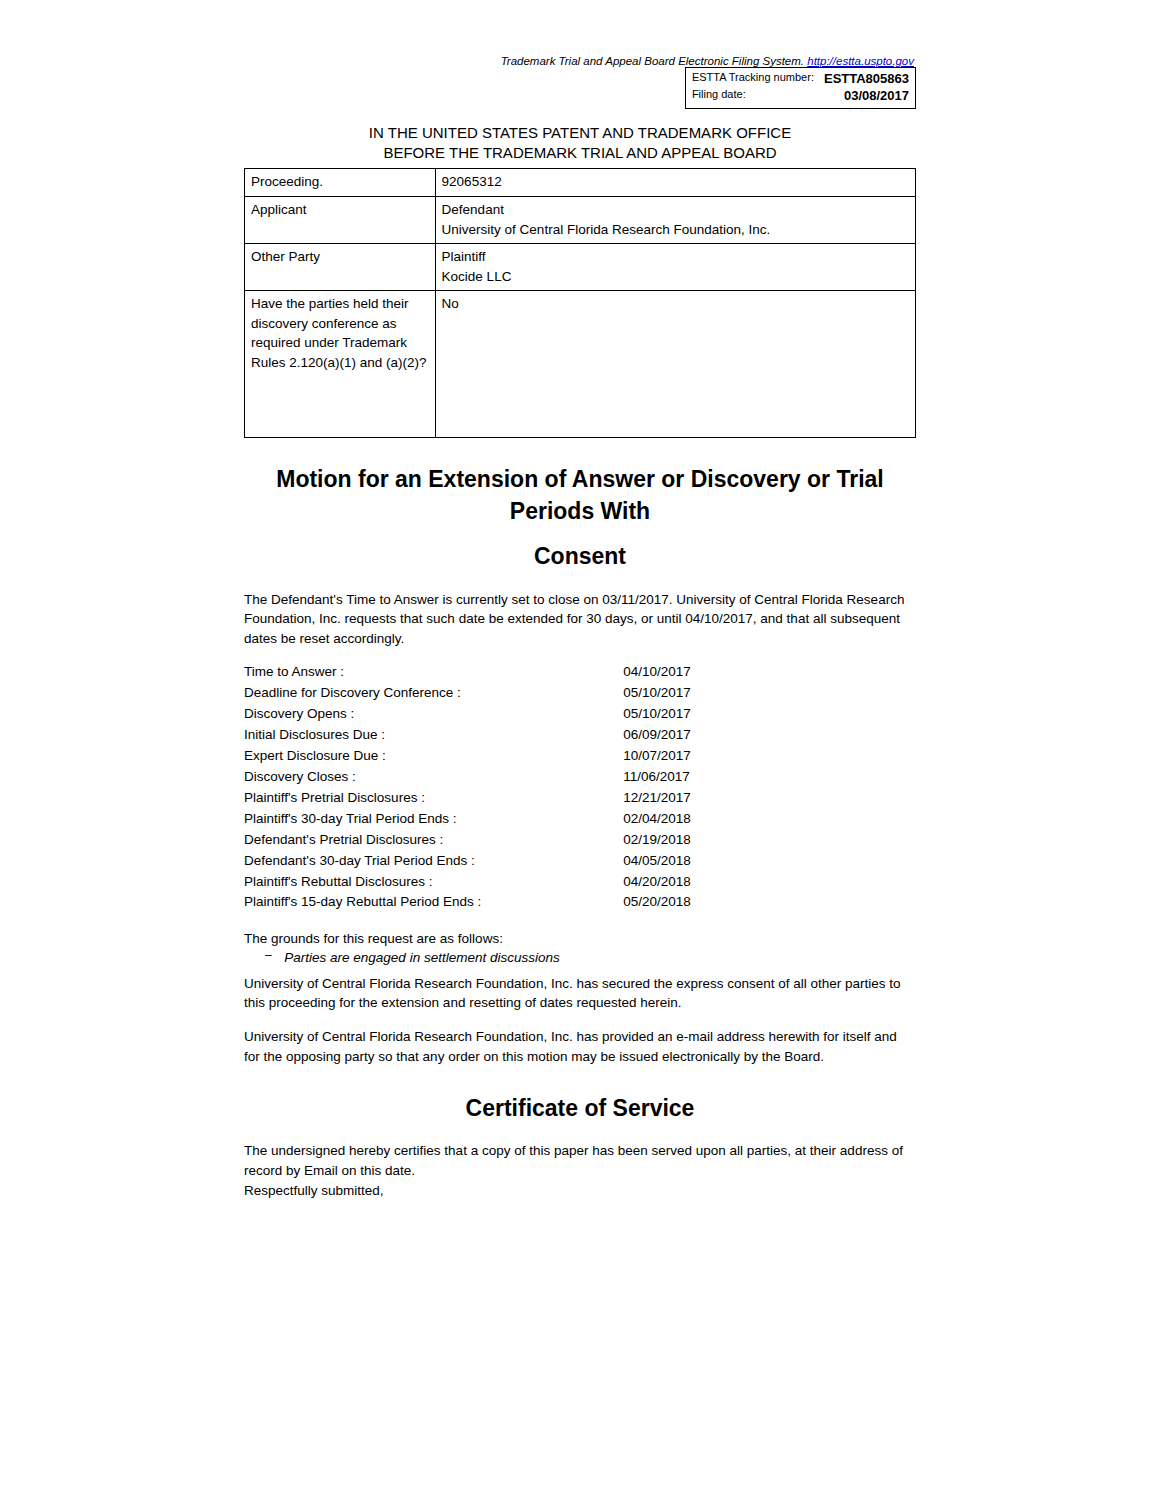Trademark Trial and Appeal Board Electronic Filing System. http://estta.uspto.gov
ESTTA Tracking number: ESTTA805863
Filing date: 03/08/2017
IN THE UNITED STATES PATENT AND TRADEMARK OFFICE
BEFORE THE TRADEMARK TRIAL AND APPEAL BOARD
| Proceeding. | 92065312 |
| Applicant | Defendant University of Central Florida Research Foundation, Inc. |
| Other Party | Plaintiff Kocide LLC |
| Have the parties held their discovery conference as required under Trademark Rules 2.120(a)(1) and (a)(2)? | No |
Motion for an Extension of Answer or Discovery or Trial Periods WithConsent
The Defendant's Time to Answer is currently set to close on 03/11/2017. University of Central Florida Research Foundation, Inc. requests that such date be extended for 30 days, or until 04/10/2017, and that all subsequent dates be reset accordingly.
Time to Answer : 04/10/2017
Deadline for Discovery Conference : 05/10/2017
Discovery Opens : 05/10/2017
Initial Disclosures Due : 06/09/2017
Expert Disclosure Due : 10/07/2017
Discovery Closes : 11/06/2017
Plaintiff's Pretrial Disclosures : 12/21/2017
Plaintiff's 30-day Trial Period Ends : 02/04/2018
Defendant's Pretrial Disclosures : 02/19/2018
Defendant's 30-day Trial Period Ends : 04/05/2018
Plaintiff's Rebuttal Disclosures : 04/20/2018
Plaintiff's 15-day Rebuttal Period Ends : 05/20/2018
The grounds for this request are as follows:
Parties are engaged in settlement discussions
University of Central Florida Research Foundation, Inc. has secured the express consent of all other parties to this proceeding for the extension and resetting of dates requested herein.
University of Central Florida Research Foundation, Inc. has provided an e-mail address herewith for itself and for the opposing party so that any order on this motion may be issued electronically by the Board.
Certificate of Service
The undersigned hereby certifies that a copy of this paper has been served upon all parties, at their address of record by Email on this date.
Respectfully submitted,